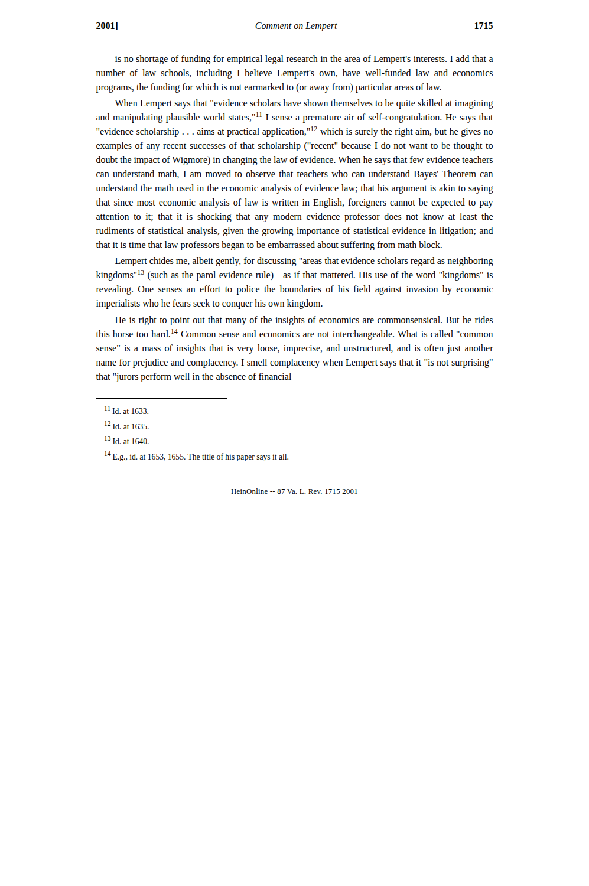2001] Comment on Lempert 1715
is no shortage of funding for empirical legal research in the area of Lempert's interests. I add that a number of law schools, including I believe Lempert's own, have well-funded law and economics programs, the funding for which is not earmarked to (or away from) particular areas of law.
When Lempert says that "evidence scholars have shown themselves to be quite skilled at imagining and manipulating plausible world states,"11 I sense a premature air of self-congratulation. He says that "evidence scholarship . . . aims at practical application,"12 which is surely the right aim, but he gives no examples of any recent successes of that scholarship ("recent" because I do not want to be thought to doubt the impact of Wigmore) in changing the law of evidence. When he says that few evidence teachers can understand math, I am moved to observe that teachers who can understand Bayes' Theorem can understand the math used in the economic analysis of evidence law; that his argument is akin to saying that since most economic analysis of law is written in English, foreigners cannot be expected to pay attention to it; that it is shocking that any modern evidence professor does not know at least the rudiments of statistical analysis, given the growing importance of statistical evidence in litigation; and that it is time that law professors began to be embarrassed about suffering from math block.
Lempert chides me, albeit gently, for discussing "areas that evidence scholars regard as neighboring kingdoms"13 (such as the parol evidence rule)—as if that mattered. His use of the word "kingdoms" is revealing. One senses an effort to police the boundaries of his field against invasion by economic imperialists who he fears seek to conquer his own kingdom.
He is right to point out that many of the insights of economics are commonsensical. But he rides this horse too hard.14 Common sense and economics are not interchangeable. What is called "common sense" is a mass of insights that is very loose, imprecise, and unstructured, and is often just another name for prejudice and complacency. I smell complacency when Lempert says that it "is not surprising" that "jurors perform well in the absence of financial
11 Id. at 1633.
12 Id. at 1635.
13 Id. at 1640.
14 E.g., id. at 1653, 1655. The title of his paper says it all.
HeinOnline -- 87 Va. L. Rev. 1715 2001